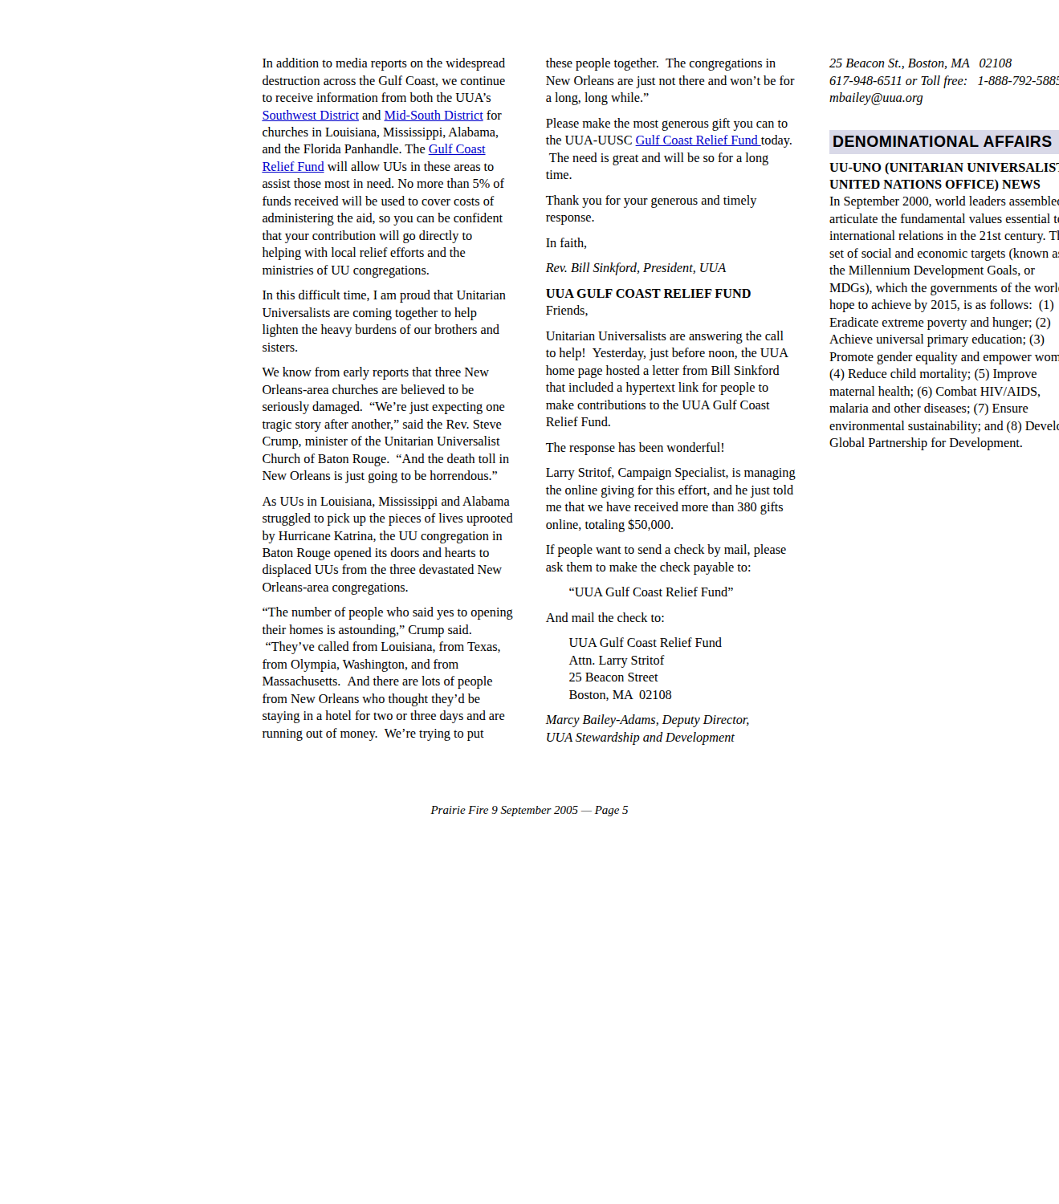In addition to media reports on the widespread destruction across the Gulf Coast, we continue to receive information from both the UUA’s Southwest District and Mid-South District for churches in Louisiana, Mississippi, Alabama, and the Florida Panhandle. The Gulf Coast Relief Fund will allow UUs in these areas to assist those most in need. No more than 5% of funds received will be used to cover costs of administering the aid, so you can be confident that your contribution will go directly to helping with local relief efforts and the ministries of UU congregations.
In this difficult time, I am proud that Unitarian Universalists are coming together to help lighten the heavy burdens of our brothers and sisters.
We know from early reports that three New Orleans-area churches are believed to be seriously damaged. “We’re just expecting one tragic story after another,” said the Rev. Steve Crump, minister of the Unitarian Universalist Church of Baton Rouge. “And the death toll in New Orleans is just going to be horrendous.”
As UUs in Louisiana, Mississippi and Alabama struggled to pick up the pieces of lives uprooted by Hurricane Katrina, the UU congregation in Baton Rouge opened its doors and hearts to displaced UUs from the three devastated New Orleans-area congregations.
“The number of people who said yes to opening their homes is astounding,” Crump said. “They’ve called from Louisiana, from Texas, from Olympia, Washington, and from Massachusetts. And there are lots of people from New Orleans who thought they’d be staying in a hotel for two or three days and are running out of money. We’re trying to put these people together. The congregations in New Orleans are just not there and won’t be for a long, long while.”
Please make the most generous gift you can to the UUA-UUSC Gulf Coast Relief Fund today. The need is great and will be so for a long time.
Thank you for your generous and timely response.
In faith,
Rev. Bill Sinkford, President, UUA
UUA GULF COAST RELIEF FUND
Friends,
Unitarian Universalists are answering the call to help! Yesterday, just before noon, the UUA home page hosted a letter from Bill Sinkford that included a hypertext link for people to make contributions to the UUA Gulf Coast Relief Fund.
The response has been wonderful!
Larry Stritof, Campaign Specialist, is managing the online giving for this effort, and he just told me that we have received more than 380 gifts online, totaling $50,000.
If people want to send a check by mail, please ask them to make the check payable to:
“UUA Gulf Coast Relief Fund”
And mail the check to:
UUA Gulf Coast Relief Fund
Attn. Larry Stritof
25 Beacon Street
Boston, MA 02108
Marcy Bailey-Adams, Deputy Director,
UUA Stewardship and Development
25 Beacon St., Boston, MA 02108
617-948-6511 or Toll free: 1-888-792-5885
mbailey@uua.org
DENOMINATIONAL AFFAIRS
UU-UNO (UNITARIAN UNIVERSALIST - UNITED NATIONS OFFICE) NEWS
In September 2000, world leaders assembled to articulate the fundamental values essential to international relations in the 21st century. This set of social and economic targets (known as the Millennium Development Goals, or MDGs), which the governments of the world hope to achieve by 2015, is as follows: (1) Eradicate extreme poverty and hunger; (2) Achieve universal primary education; (3) Promote gender equality and empower women; (4) Reduce child mortality; (5) Improve maternal health; (6) Combat HIV/AIDS, malaria and other diseases; (7) Ensure environmental sustainability; and (8) Develop a Global Partnership for Development.
Prairie Fire 9 September 2005 — Page 5